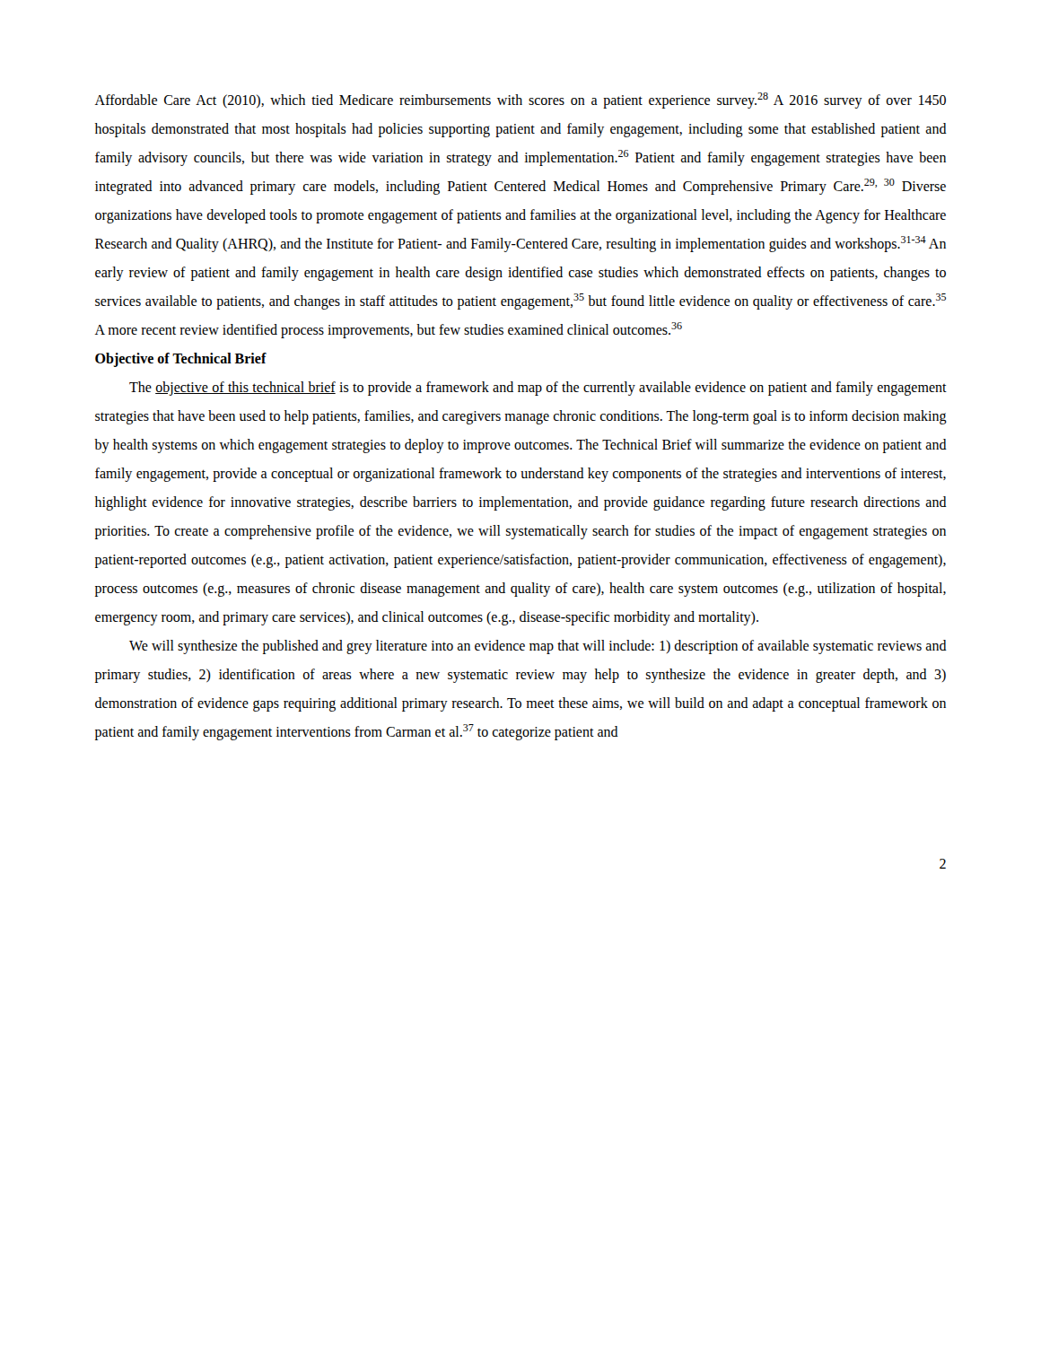Affordable Care Act (2010), which tied Medicare reimbursements with scores on a patient experience survey.28 A 2016 survey of over 1450 hospitals demonstrated that most hospitals had policies supporting patient and family engagement, including some that established patient and family advisory councils, but there was wide variation in strategy and implementation.26 Patient and family engagement strategies have been integrated into advanced primary care models, including Patient Centered Medical Homes and Comprehensive Primary Care.29, 30 Diverse organizations have developed tools to promote engagement of patients and families at the organizational level, including the Agency for Healthcare Research and Quality (AHRQ), and the Institute for Patient- and Family-Centered Care, resulting in implementation guides and workshops.31-34 An early review of patient and family engagement in health care design identified case studies which demonstrated effects on patients, changes to services available to patients, and changes in staff attitudes to patient engagement,35 but found little evidence on quality or effectiveness of care.35 A more recent review identified process improvements, but few studies examined clinical outcomes.36
Objective of Technical Brief
The objective of this technical brief is to provide a framework and map of the currently available evidence on patient and family engagement strategies that have been used to help patients, families, and caregivers manage chronic conditions. The long-term goal is to inform decision making by health systems on which engagement strategies to deploy to improve outcomes. The Technical Brief will summarize the evidence on patient and family engagement, provide a conceptual or organizational framework to understand key components of the strategies and interventions of interest, highlight evidence for innovative strategies, describe barriers to implementation, and provide guidance regarding future research directions and priorities. To create a comprehensive profile of the evidence, we will systematically search for studies of the impact of engagement strategies on patient-reported outcomes (e.g., patient activation, patient experience/satisfaction, patient-provider communication, effectiveness of engagement), process outcomes (e.g., measures of chronic disease management and quality of care), health care system outcomes (e.g., utilization of hospital, emergency room, and primary care services), and clinical outcomes (e.g., disease-specific morbidity and mortality).
We will synthesize the published and grey literature into an evidence map that will include: 1) description of available systematic reviews and primary studies, 2) identification of areas where a new systematic review may help to synthesize the evidence in greater depth, and 3) demonstration of evidence gaps requiring additional primary research. To meet these aims, we will build on and adapt a conceptual framework on patient and family engagement interventions from Carman et al.37 to categorize patient and
2